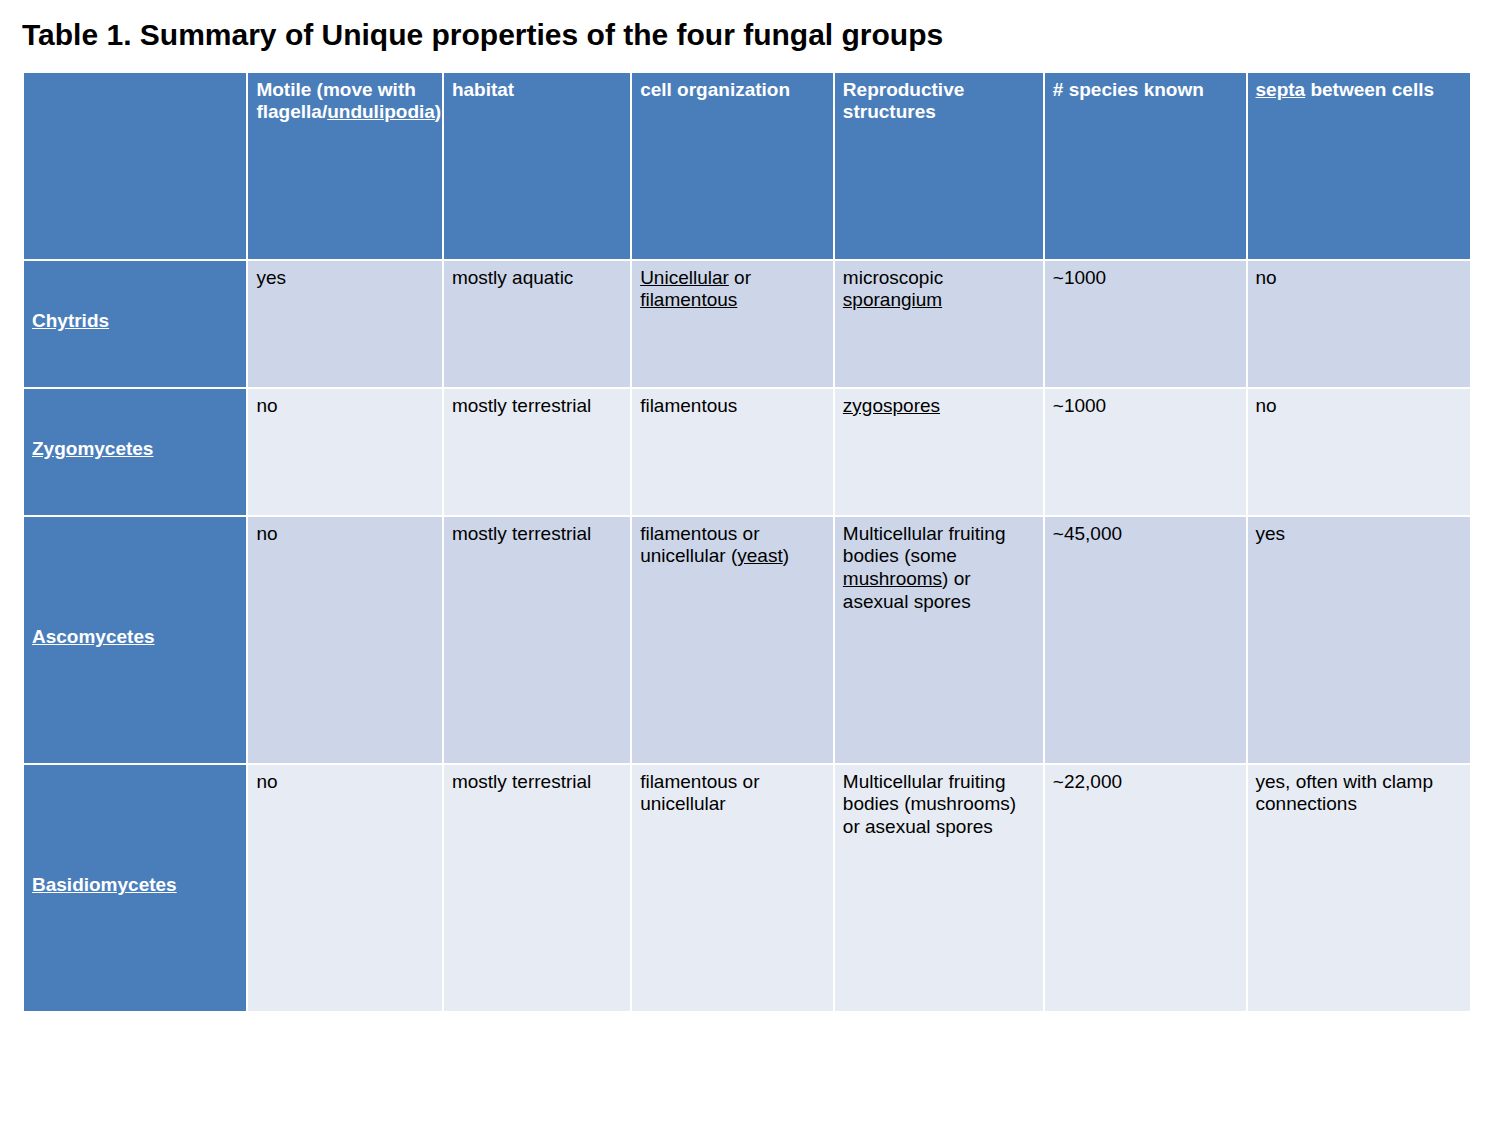Table 1. Summary of Unique properties of the four fungal groups
| | Motile (move with flagella/ undulipodia ) | habitat | cell organization | Reproductive structures | # species known | septa between cells |
| --- | --- | --- | --- | --- | --- | --- |
| Chytrids | yes | mostly aquatic | Unicellular or filamentous | microscopic sporangium | ~1000 | no |
| Zygomycetes | no | mostly terrestrial | filamentous | zygospores | ~1000 | no |
| Ascomycetes | no | mostly terrestrial | filamentous or unicellular ( yeast ) | Multicellular fruiting bodies (some mushrooms ) or asexual spores | ~45,000 | yes |
| Basidiomycetes | no | mostly terrestrial | filamentous or unicellular | Multicellular fruiting bodies (mushrooms) or asexual spores | ~22,000 | yes, often with clamp connections |